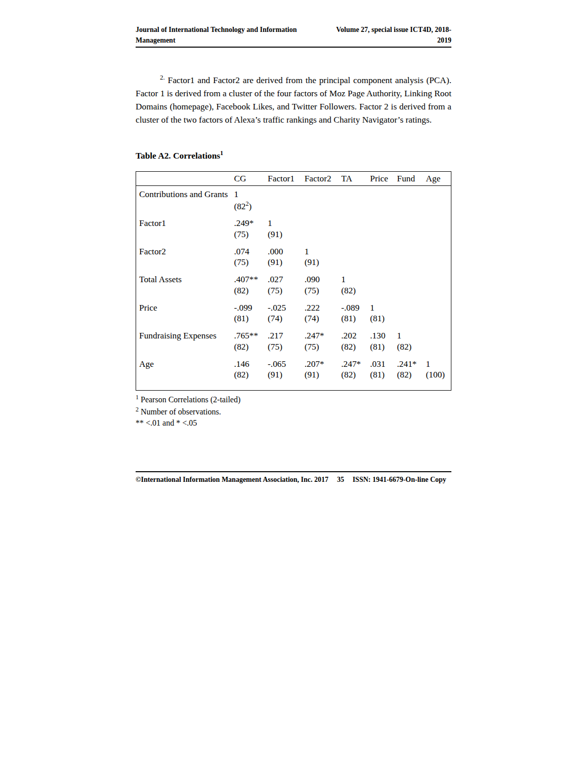Journal of International Technology and Information Management Volume 27, special issue ICT4D, 2018-2019
2. Factor1 and Factor2 are derived from the principal component analysis (PCA). Factor 1 is derived from a cluster of the four factors of Moz Page Authority, Linking Root Domains (homepage), Facebook Likes, and Twitter Followers. Factor 2 is derived from a cluster of the two factors of Alexa’s traffic rankings and Charity Navigator’s ratings.
Table A2. Correlations1
| | CG | Factor1 | Factor2 | TA | Price | Fund | Age |
| --- | --- | --- | --- | --- | --- | --- | --- |
| Contributions and Grants | 1 (82 2 ) | | | | | | |
| Factor1 | .249* (75) | 1 (91) | | | | | |
| Factor2 | .074 (75) | .000 (91) | 1 (91) | | | | |
| Total Assets | .407** (82) | .027 (75) | .090 (75) | 1 (82) | | | |
| Price | -.099 (81) | -.025 (74) | .222 (74) | -.089 (81) | 1 (81) | | |
| Fundraising Expenses | .765** (82) | .217 (75) | .247* (75) | .202 (82) | .130 (81) | 1 (82) | |
| Age | .146 (82) | -.065 (91) | .207* (91) | .247* (82) | .031 (81) | .241* (82) | 1 (100) |
1 Pearson Correlations (2-tailed)
2 Number of observations.
** <.01 and * <.05
©International Information Management Association, Inc. 2017 35 ISSN: 1941-6679-On-line Copy